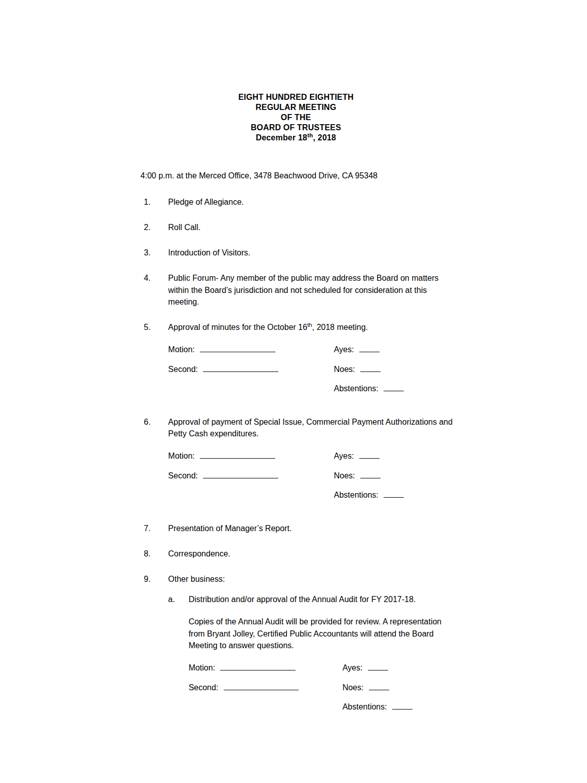EIGHT HUNDRED EIGHTIETH
REGULAR MEETING
OF THE
BOARD OF TRUSTEES
December 18th, 2018
4:00 p.m. at the Merced Office, 3478 Beachwood Drive, CA 95348
1. Pledge of Allegiance.
2. Roll Call.
3. Introduction of Visitors.
4. Public Forum- Any member of the public may address the Board on matters within the Board’s jurisdiction and not scheduled for consideration at this meeting.
5. Approval of minutes for the October 16th, 2018 meeting.
| Motion: | Ayes: |
| Second: | Noes: |
| | Abstentions: |
6. Approval of payment of Special Issue, Commercial Payment Authorizations and Petty Cash expenditures.
| Motion: | Ayes: |
| Second: | Noes: |
| | Abstentions: |
7. Presentation of Manager’s Report.
8. Correspondence.
9. Other business:
a. Distribution and/or approval of the Annual Audit for FY 2017-18.
Copies of the Annual Audit will be provided for review. A representation from Bryant Jolley, Certified Public Accountants will attend the Board Meeting to answer questions.
| Motion: | Ayes: |
| Second: | Noes: |
| | Abstentions: |